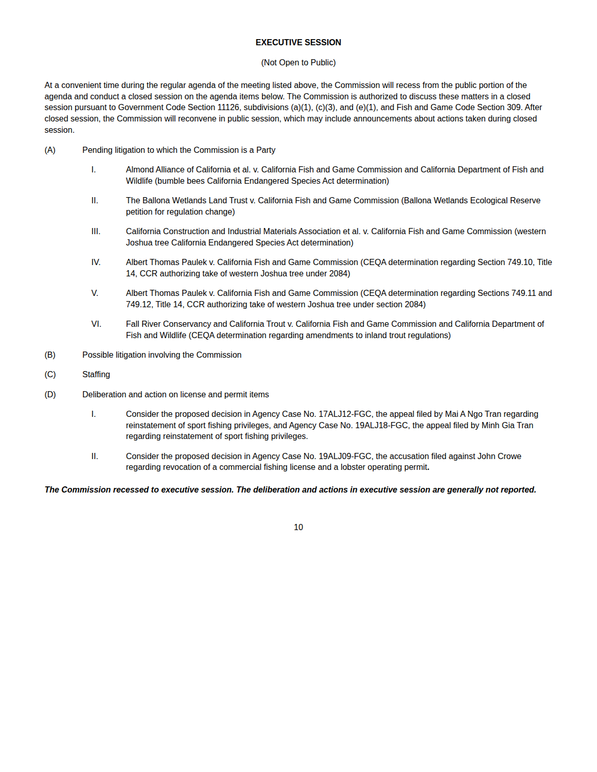EXECUTIVE SESSION
(Not Open to Public)
At a convenient time during the regular agenda of the meeting listed above, the Commission will recess from the public portion of the agenda and conduct a closed session on the agenda items below. The Commission is authorized to discuss these matters in a closed session pursuant to Government Code Section 11126, subdivisions (a)(1), (c)(3), and (e)(1), and Fish and Game Code Section 309. After closed session, the Commission will reconvene in public session, which may include announcements about actions taken during closed session.
(A)
Pending litigation to which the Commission is a Party
I.
Almond Alliance of California et al. v. California Fish and Game Commission and California Department of Fish and Wildlife (bumble bees California Endangered Species Act determination)
II.
The Ballona Wetlands Land Trust v. California Fish and Game Commission (Ballona Wetlands Ecological Reserve petition for regulation change)
III.
California Construction and Industrial Materials Association et al. v. California Fish and Game Commission (western Joshua tree California Endangered Species Act determination)
IV.
Albert Thomas Paulek v. California Fish and Game Commission (CEQA determination regarding Section 749.10, Title 14, CCR authorizing take of western Joshua tree under 2084)
V.
Albert Thomas Paulek v. California Fish and Game Commission (CEQA determination regarding Sections 749.11 and 749.12, Title 14, CCR authorizing take of western Joshua tree under section 2084)
VI.
Fall River Conservancy and California Trout v. California Fish and Game Commission and California Department of Fish and Wildlife (CEQA determination regarding amendments to inland trout regulations)
(B)
Possible litigation involving the Commission
(C)
Staffing
(D)
Deliberation and action on license and permit items
I.
Consider the proposed decision in Agency Case No. 17ALJ12-FGC, the appeal filed by Mai A Ngo Tran regarding reinstatement of sport fishing privileges, and Agency Case No. 19ALJ18-FGC, the appeal filed by Minh Gia Tran regarding reinstatement of sport fishing privileges.
II.
Consider the proposed decision in Agency Case No. 19ALJ09-FGC, the accusation filed against John Crowe regarding revocation of a commercial fishing license and a lobster operating permit.
The Commission recessed to executive session. The deliberation and actions in executive session are generally not reported.
10